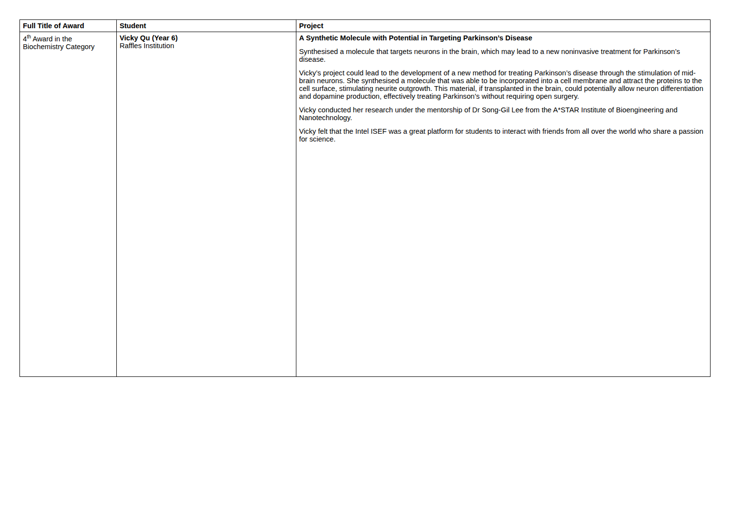| Full Title of Award | Student | Project |
| --- | --- | --- |
| 4 th Award in the Biochemistry Category | Vicky Qu (Year 6) Raffles Institution | A Synthetic Molecule with Potential in Targeting Parkinson’s Disease Synthesised a molecule that targets neurons in the brain, which may lead to a new noninvasive treatment for Parkinson’s disease. Vicky’s project could lead to the development of a new method for treating Parkinson’s disease through the stimulation of mid-brain neurons. She synthesised a molecule that was able to be incorporated into a cell membrane and attract the proteins to the cell surface, stimulating neurite outgrowth. This material, if transplanted in the brain, could potentially allow neuron differentiation and dopamine production, effectively treating Parkinson’s without requiring open surgery. Vicky conducted her research under the mentorship of Dr Song-Gil Lee from the A*STAR Institute of Bioengineering and Nanotechnology. Vicky felt that the Intel ISEF was a great platform for students to interact with friends from all over the world who share a passion for science. |